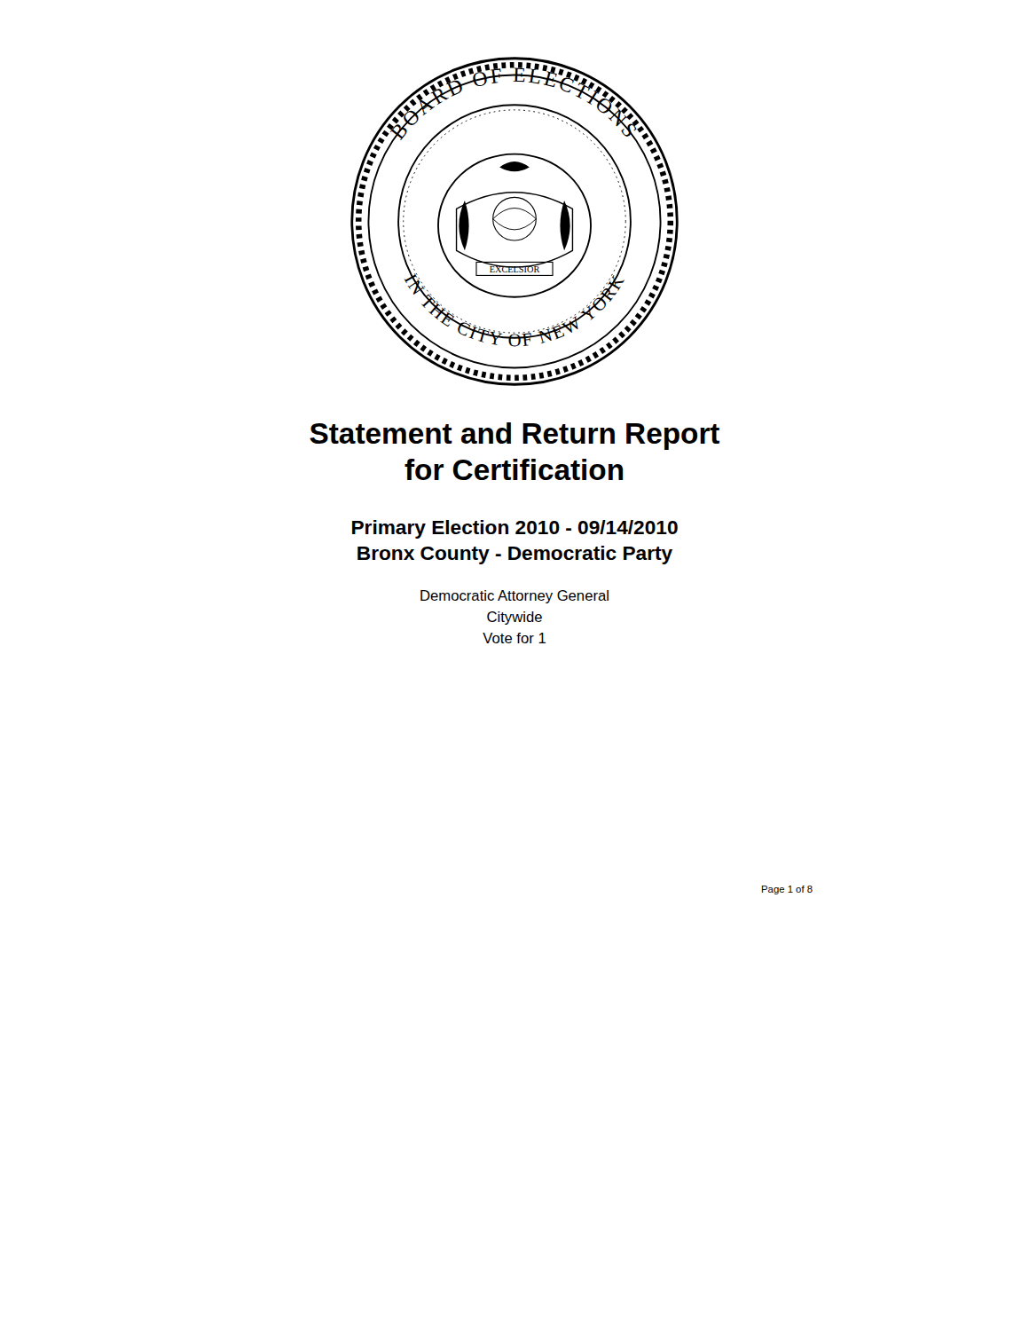Statement and Return Report
for Certification
Primary Election 2010 - 09/14/2010
Bronx County - Democratic Party
Democratic Attorney General
Citywide
Vote for 1
Page 1 of 8